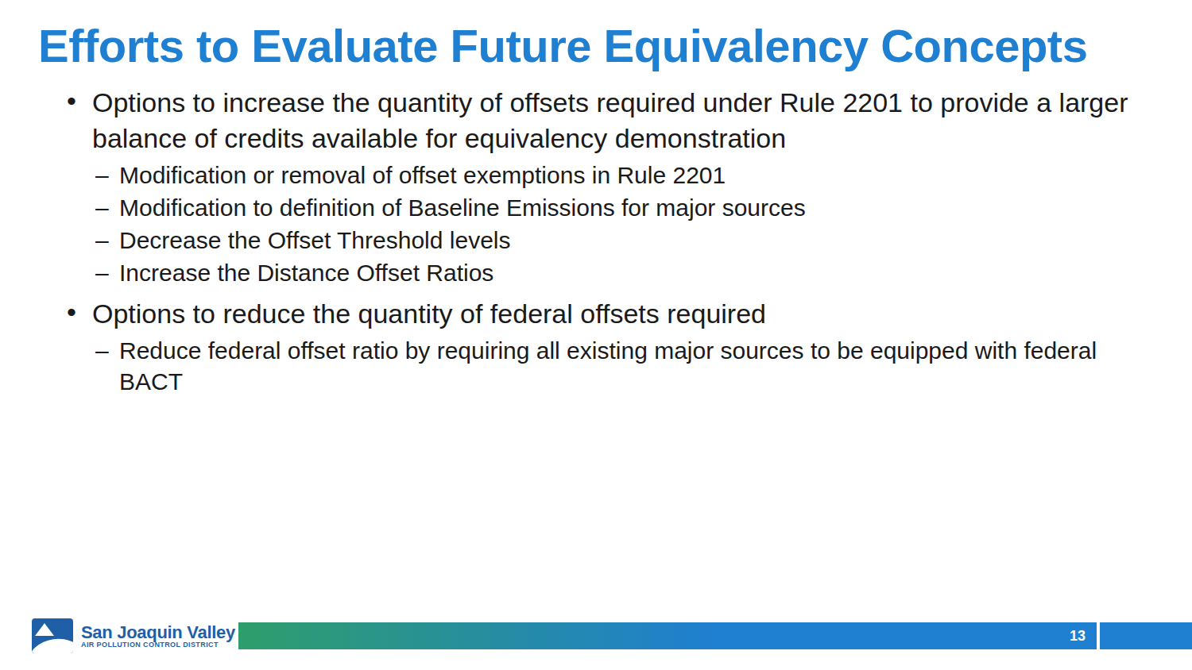Efforts to Evaluate Future Equivalency Concepts
Options to increase the quantity of offsets required under Rule 2201 to provide a larger balance of credits available for equivalency demonstration
Modification or removal of offset exemptions in Rule 2201
Modification to definition of Baseline Emissions for major sources
Decrease the Offset Threshold levels
Increase the Distance Offset Ratios
Options to reduce the quantity of federal offsets required
Reduce federal offset ratio by requiring all existing major sources to be equipped with federal BACT
San Joaquin Valley
AIR POLLUTION CONTROL DISTRICT
13